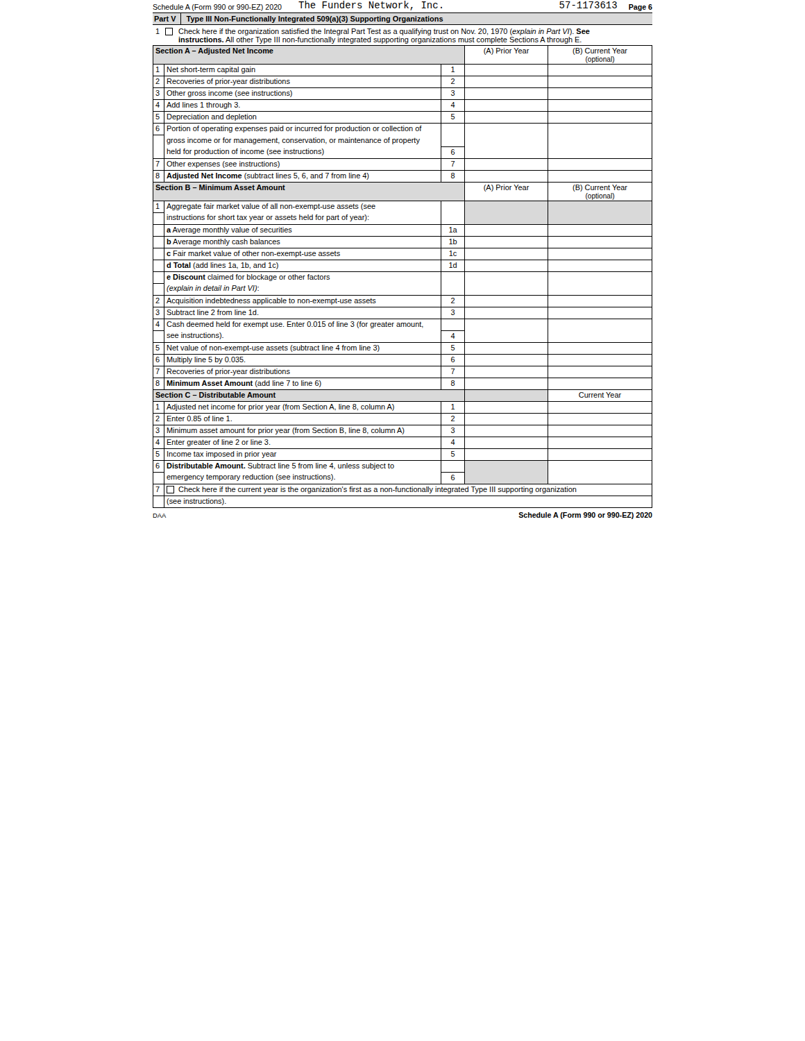Schedule A (Form 990 or 990-EZ) 2020
The Funders Network, Inc.
57-1173613
Page 6
Part V
Type III Non-Functionally Integrated 509(a)(3) Supporting Organizations
1
Check here if the organization satisfied the Integral Part Test as a qualifying trust on Nov. 20, 1970 (explain in Part VI). See
instructions. All other Type III non-functionally integrated supporting organizations must complete Sections A through E.
| Section A – Adjusted Net Income | (A) Prior Year | (B) Current Year (optional) |
| 1 | Net short-term capital gain | 1 | | |
| 2 | Recoveries of prior-year distributions | 2 | | |
| 3 | Other gross income (see instructions) | 3 | | |
| 4 | Add lines 1 through 3. | 4 | | |
| 5 | Depreciation and depletion | 5 | | |
| 6 | Portion of operating expenses paid or incurred for production or collection of | | | |
| | gross income or for management, conservation, or maintenance of property | | | |
| | held for production of income (see instructions) | 6 | | |
| 7 | Other expenses (see instructions) | 7 | | |
| 8 | Adjusted Net Income (subtract lines 5, 6, and 7 from line 4) | 8 | | |
| Section B – Minimum Asset Amount | (A) Prior Year | (B) Current Year (optional) |
| 1 | Aggregate fair market value of all non-exempt-use assets (see | | | |
| | instructions for short tax year or assets held for part of year): | | | |
| | a Average monthly value of securities | 1a | | |
| | b Average monthly cash balances | 1b | | |
| | c Fair market value of other non-exempt-use assets | 1c | | |
| | d Total (add lines 1a, 1b, and 1c) | 1d | | |
| | e Discount claimed for blockage or other factors | | | |
| | (explain in detail in Part VI) : | | | |
| 2 | Acquisition indebtedness applicable to non-exempt-use assets | 2 | | |
| 3 | Subtract line 2 from line 1d. | 3 | | |
| 4 | Cash deemed held for exempt use. Enter 0.015 of line 3 (for greater amount, | | | |
| | see instructions). | 4 | | |
| 5 | Net value of non-exempt-use assets (subtract line 4 from line 3) | 5 | | |
| 6 | Multiply line 5 by 0.035. | 6 | | |
| 7 | Recoveries of prior-year distributions | 7 | | |
| 8 | Minimum Asset Amount (add line 7 to line 6) | 8 | | |
| Section C – Distributable Amount | | Current Year |
| 1 | Adjusted net income for prior year (from Section A, line 8, column A) | 1 | | |
| 2 | Enter 0.85 of line 1. | 2 | | |
| 3 | Minimum asset amount for prior year (from Section B, line 8, column A) | 3 | | |
| 4 | Enter greater of line 2 or line 3. | 4 | | |
| 5 | Income tax imposed in prior year | 5 | | |
| 6 | Distributable Amount. Subtract line 5 from line 4, unless subject to | | | |
| | emergency temporary reduction (see instructions). | 6 | | |
| 7 | Check here if the current year is the organization's first as a non-functionally integrated Type III supporting organization |
| | (see instructions). |
DAA
Schedule A (Form 990 or 990-EZ) 2020